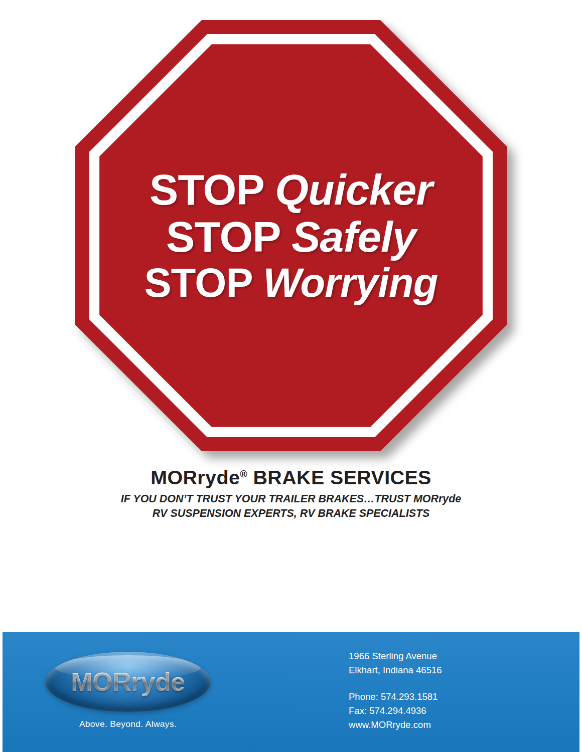STOP Quicker
STOP Safely
STOP Worrying
MORryde® BRAKE SERVICES
IF YOU DON’T TRUST YOUR TRAILER BRAKES…TRUST MORryde
RV SUSPENSION EXPERTS, RV BRAKE SPECIALISTS
MORryde
Above. Beyond. Always.
1966 Sterling Avenue
Elkhart, Indiana 46516
Phone: 574.293.1581
Fax: 574.294.4936
www.MORryde.com